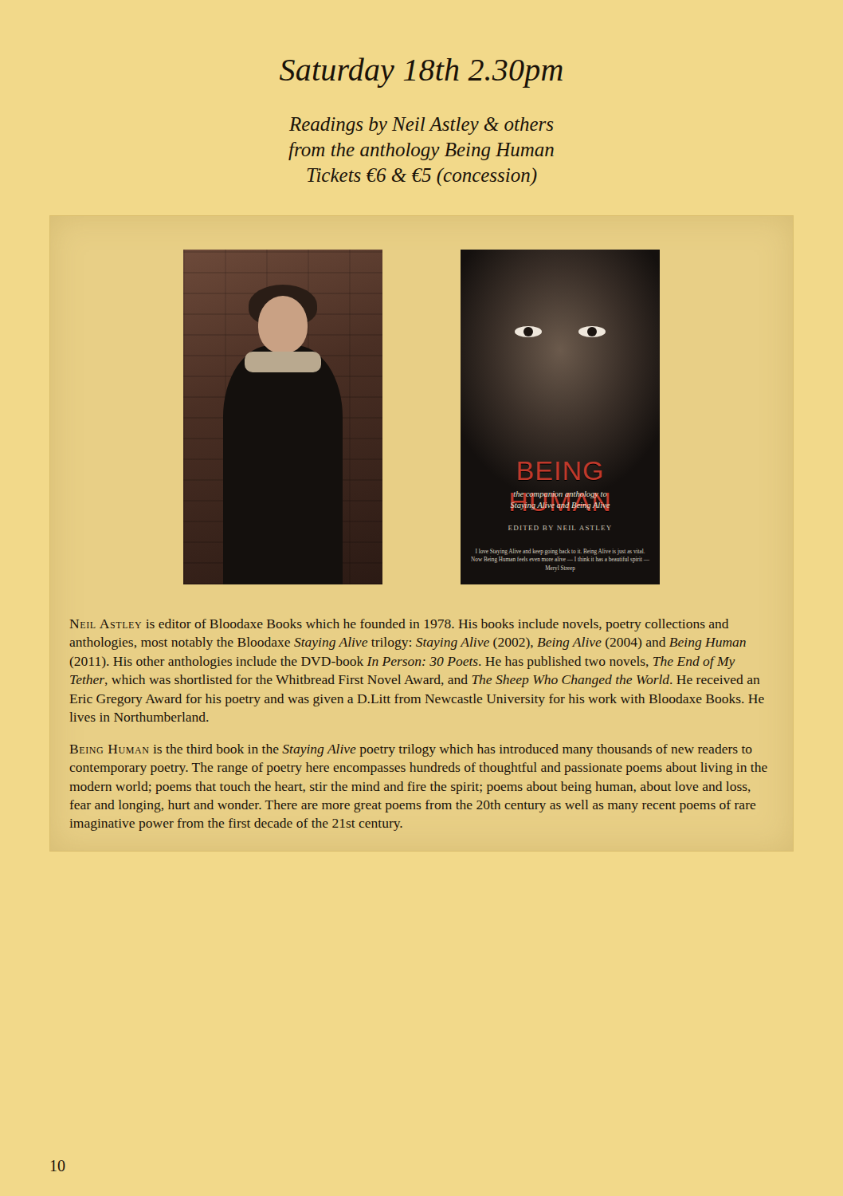Saturday 18th 2.30pm
Readings by Neil Astley & others
from the anthology Being Human
Tickets €6 & €5 (concession)
BEING HUMAN the companion anthology to
Staying Alive and Being Alive edited by NEIL ASTLEY I love Staying Alive and keep going back to it. Being Alive is just as vital. Now Being Human feels even more alive — I think it has a beautiful spirit — Meryl Streep
Neil Astley is editor of Bloodaxe Books which he founded in 1978. His books include novels, poetry collections and anthologies, most notably the Bloodaxe Staying Alive trilogy: Staying Alive (2002), Being Alive (2004) and Being Human (2011). His other anthologies include the DVD-book In Person: 30 Poets. He has published two novels, The End of My Tether, which was shortlisted for the Whitbread First Novel Award, and The Sheep Who Changed the World. He received an Eric Gregory Award for his poetry and was given a D.Litt from Newcastle University for his work with Bloodaxe Books. He lives in Northumberland.
Being Human is the third book in the Staying Alive poetry trilogy which has introduced many thousands of new readers to contemporary poetry. The range of poetry here encompasses hundreds of thoughtful and passionate poems about living in the modern world; poems that touch the heart, stir the mind and fire the spirit; poems about being human, about love and loss, fear and longing, hurt and wonder. There are more great poems from the 20th century as well as many recent poems of rare imaginative power from the first decade of the 21st century.
10